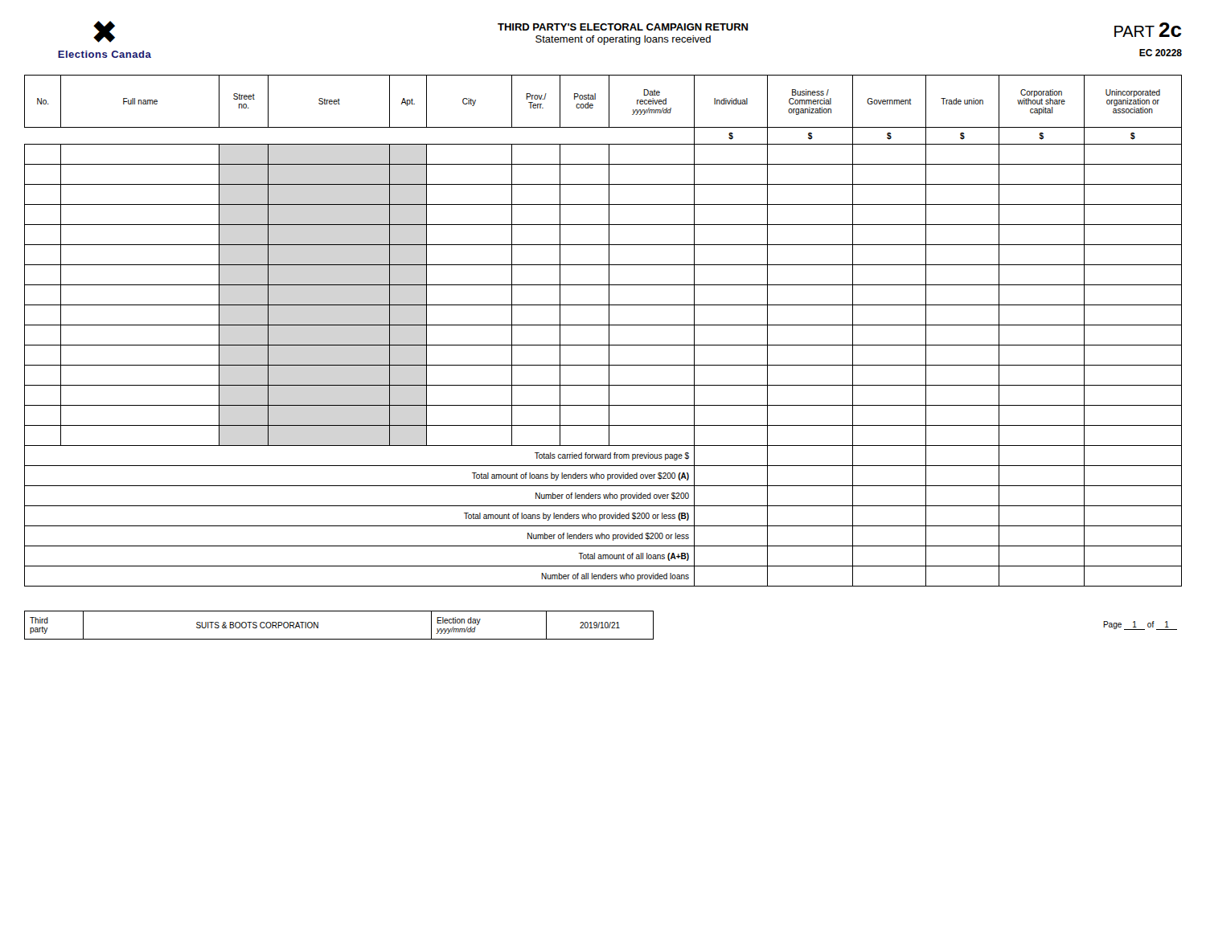✖
Elections Canada
THIRD PARTY'S ELECTORAL CAMPAIGN RETURN
Statement of operating loans received
PART 2c
EC 20228
| No. | Full name | Street no. | Street | Apt. | City | Prov./ Terr. | Postal code | Date received yyyy/mm/dd | Individual | Business / Commercial organization | Government | Trade union | Corporation without share capital | Unincorporated organization or association |
| --- | --- | --- | --- | --- | --- | --- | --- | --- | --- | --- | --- | --- | --- | --- |
| | | | | | | | | | $ | $ | $ | $ | $ | $ |
| Totals carried forward from previous page $ | | | | | | |
| Total amount of loans by lenders who provided over $200 (A) | | | | | | |
| Number of lenders who provided over $200 | | | | | | |
| Total amount of loans by lenders who provided $200 or less (B) | | | | | | |
| Number of lenders who provided $200 or less | | | | | | |
| Total amount of all loans (A+B) | | | | | | |
| Number of all lenders who provided loans | | | | | | |
| Third party | SUITS & BOOTS CORPORATION | Election day yyyy/mm/dd | 2019/10/21 | Page 1 of 1 |